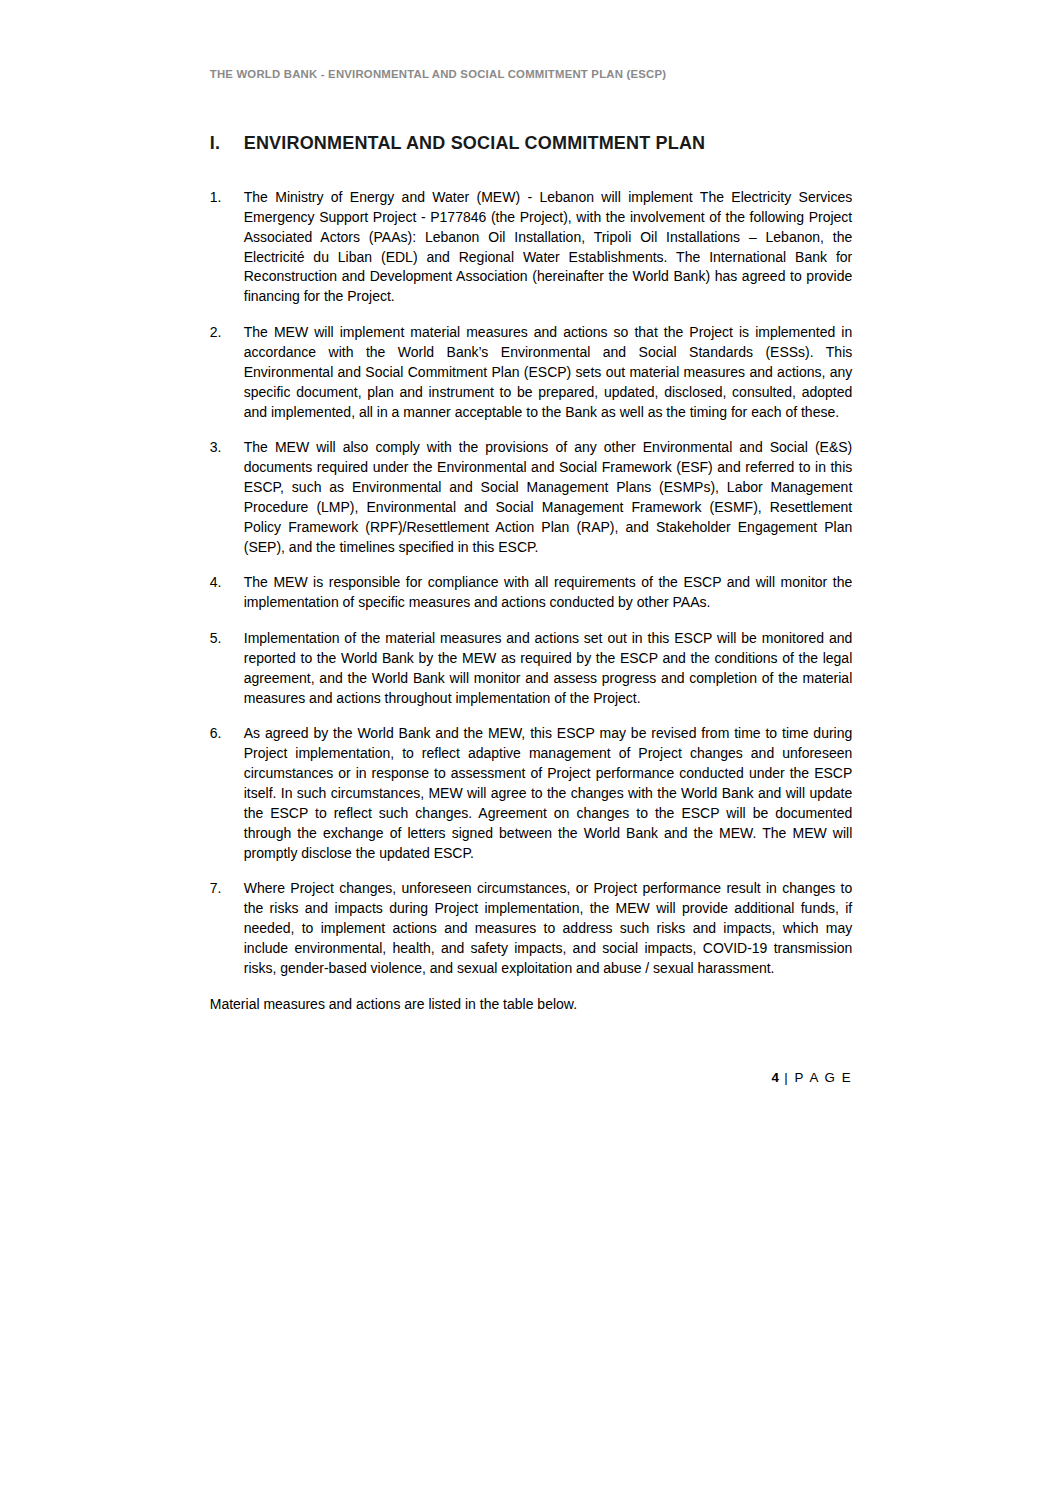The World Bank - Environmental and Social Commitment Plan (ESCP)
I. ENVIRONMENTAL AND SOCIAL COMMITMENT PLAN
The Ministry of Energy and Water (MEW) - Lebanon will implement The Electricity Services Emergency Support Project - P177846 (the Project), with the involvement of the following Project Associated Actors (PAAs): Lebanon Oil Installation, Tripoli Oil Installations – Lebanon, the Electricité du Liban (EDL) and Regional Water Establishments. The International Bank for Reconstruction and Development Association (hereinafter the World Bank) has agreed to provide financing for the Project.
The MEW will implement material measures and actions so that the Project is implemented in accordance with the World Bank’s Environmental and Social Standards (ESSs). This Environmental and Social Commitment Plan (ESCP) sets out material measures and actions, any specific document, plan and instrument to be prepared, updated, disclosed, consulted, adopted and implemented, all in a manner acceptable to the Bank as well as the timing for each of these.
The MEW will also comply with the provisions of any other Environmental and Social (E&S) documents required under the Environmental and Social Framework (ESF) and referred to in this ESCP, such as Environmental and Social Management Plans (ESMPs), Labor Management Procedure (LMP), Environmental and Social Management Framework (ESMF), Resettlement Policy Framework (RPF)/Resettlement Action Plan (RAP), and Stakeholder Engagement Plan (SEP), and the timelines specified in this ESCP.
The MEW is responsible for compliance with all requirements of the ESCP and will monitor the implementation of specific measures and actions conducted by other PAAs.
Implementation of the material measures and actions set out in this ESCP will be monitored and reported to the World Bank by the MEW as required by the ESCP and the conditions of the legal agreement, and the World Bank will monitor and assess progress and completion of the material measures and actions throughout implementation of the Project.
As agreed by the World Bank and the MEW, this ESCP may be revised from time to time during Project implementation, to reflect adaptive management of Project changes and unforeseen circumstances or in response to assessment of Project performance conducted under the ESCP itself. In such circumstances, MEW will agree to the changes with the World Bank and will update the ESCP to reflect such changes. Agreement on changes to the ESCP will be documented through the exchange of letters signed between the World Bank and the MEW. The MEW will promptly disclose the updated ESCP.
Where Project changes, unforeseen circumstances, or Project performance result in changes to the risks and impacts during Project implementation, the MEW will provide additional funds, if needed, to implement actions and measures to address such risks and impacts, which may include environmental, health, and safety impacts, and social impacts, COVID-19 transmission risks, gender-based violence, and sexual exploitation and abuse / sexual harassment.
Material measures and actions are listed in the table below.
4 | P A G E